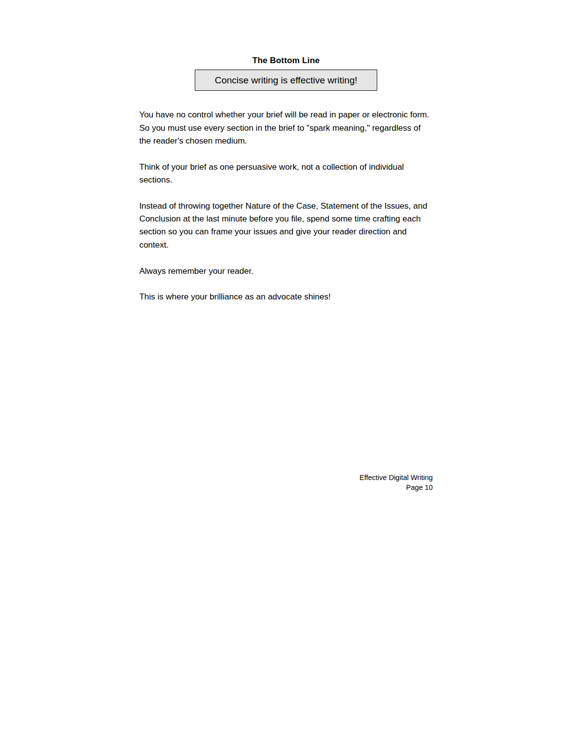The Bottom Line
Concise writing is effective writing!
You have no control whether your brief will be read in paper or electronic form. So you must use every section in the brief to "spark meaning," regardless of the reader's chosen medium.
Think of your brief as one persuasive work, not a collection of individual sections.
Instead of throwing together Nature of the Case, Statement of the Issues, and Conclusion at the last minute before you file, spend some time crafting each section so you can frame your issues and give your reader direction and context.
Always remember your reader.
This is where your brilliance as an advocate shines!
Effective Digital Writing
Page 10